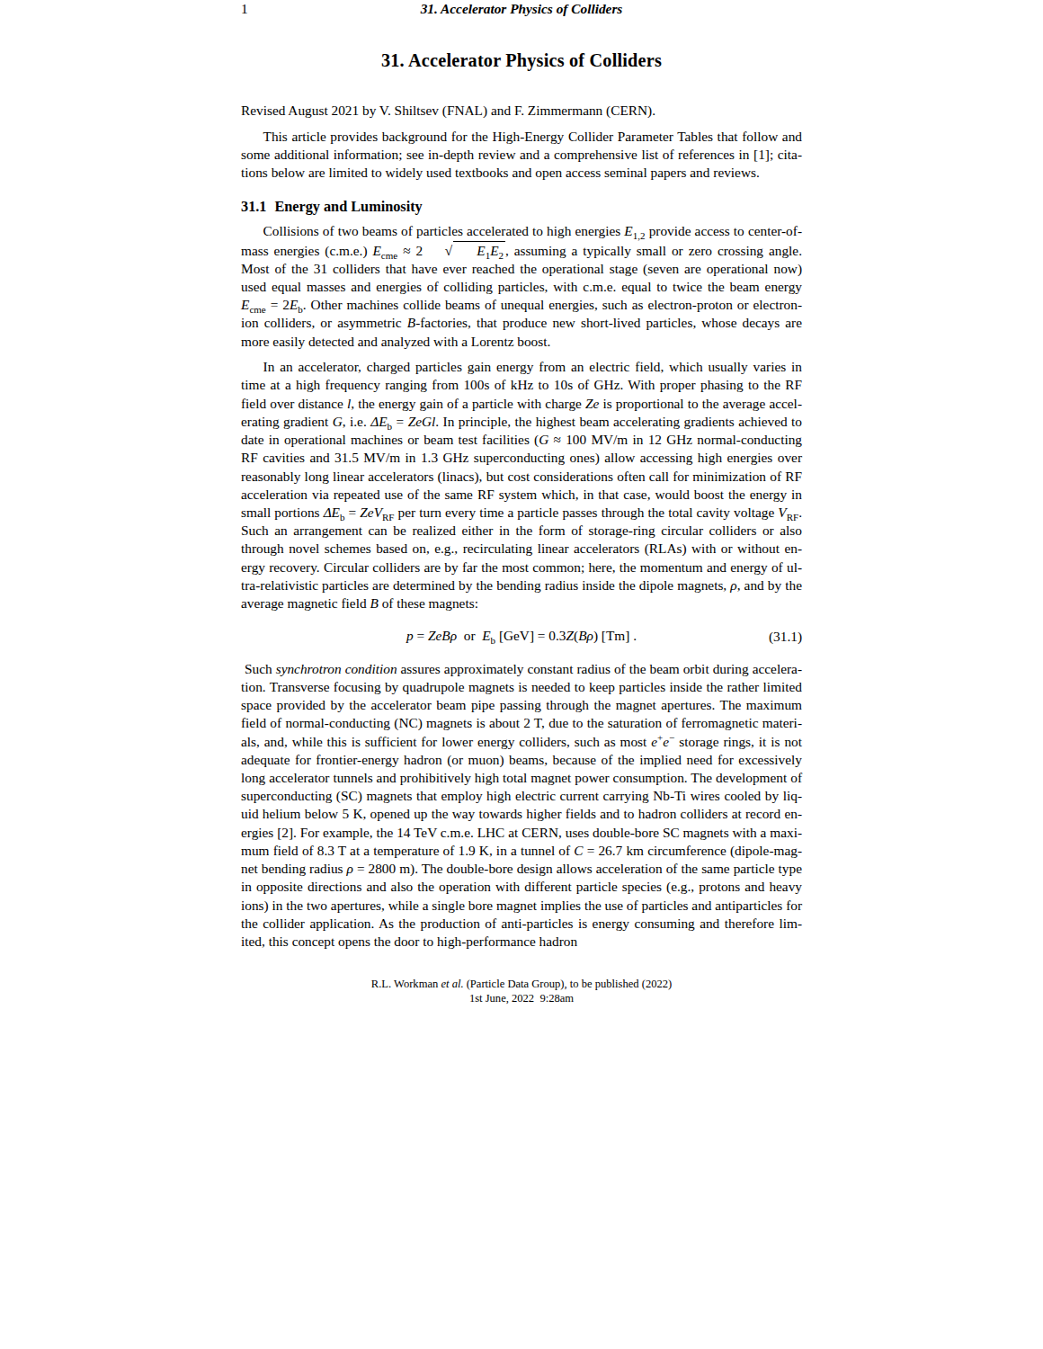1 31. Accelerator Physics of Colliders
31. Accelerator Physics of Colliders
Revised August 2021 by V. Shiltsev (FNAL) and F. Zimmermann (CERN).
This article provides background for the High-Energy Collider Parameter Tables that follow and some additional information; see in-depth review and a comprehensive list of references in [1]; citations below are limited to widely used textbooks and open access seminal papers and reviews.
31.1 Energy and Luminosity
Collisions of two beams of particles accelerated to high energies E1,2 provide access to center-of-mass energies (c.m.e.) Ecme ≈ 2√E1E2, assuming a typically small or zero crossing angle. Most of the 31 colliders that have ever reached the operational stage (seven are operational now) used equal masses and energies of colliding particles, with c.m.e. equal to twice the beam energy Ecme = 2Eb. Other machines collide beams of unequal energies, such as electron-proton or electron-ion colliders, or asymmetric B-factories, that produce new short-lived particles, whose decays are more easily detected and analyzed with a Lorentz boost.
In an accelerator, charged particles gain energy from an electric field, which usually varies in time at a high frequency ranging from 100s of kHz to 10s of GHz. With proper phasing to the RF field over distance l, the energy gain of a particle with charge Ze is proportional to the average accelerating gradient G, i.e. ΔEb = ZeGl. In principle, the highest beam accelerating gradients achieved to date in operational machines or beam test facilities (G ≈ 100 MV/m in 12 GHz normal-conducting RF cavities and 31.5 MV/m in 1.3 GHz superconducting ones) allow accessing high energies over reasonably long linear accelerators (linacs), but cost considerations often call for minimization of RF acceleration via repeated use of the same RF system which, in that case, would boost the energy in small portions ΔEb = ZeVRF per turn every time a particle passes through the total cavity voltage VRF. Such an arrangement can be realized either in the form of storage-ring circular colliders or also through novel schemes based on, e.g., recirculating linear accelerators (RLAs) with or without energy recovery. Circular colliders are by far the most common; here, the momentum and energy of ultra-relativistic particles are determined by the bending radius inside the dipole magnets, ρ, and by the average magnetic field B of these magnets:
p = ZeBρ or Eb [GeV] = 0.3Z(Bρ) [Tm] . (31.1)
Such synchrotron condition assures approximately constant radius of the beam orbit during acceleration. Transverse focusing by quadrupole magnets is needed to keep particles inside the rather limited space provided by the accelerator beam pipe passing through the magnet apertures. The maximum field of normal-conducting (NC) magnets is about 2 T, due to the saturation of ferromagnetic materials, and, while this is sufficient for lower energy colliders, such as most e+e− storage rings, it is not adequate for frontier-energy hadron (or muon) beams, because of the implied need for excessively long accelerator tunnels and prohibitively high total magnet power consumption. The development of superconducting (SC) magnets that employ high electric current carrying Nb-Ti wires cooled by liquid helium below 5 K, opened up the way towards higher fields and to hadron colliders at record energies [2]. For example, the 14 TeV c.m.e. LHC at CERN, uses double-bore SC magnets with a maximum field of 8.3 T at a temperature of 1.9 K, in a tunnel of C = 26.7 km circumference (dipole-magnet bending radius ρ = 2800 m). The double-bore design allows acceleration of the same particle type in opposite directions and also the operation with different particle species (e.g., protons and heavy ions) in the two apertures, while a single bore magnet implies the use of particles and antiparticles for the collider application. As the production of anti-particles is energy consuming and therefore limited, this concept opens the door to high-performance hadron
R.L. Workman et al. (Particle Data Group), to be published (2022)
1st June, 2022 9:28am